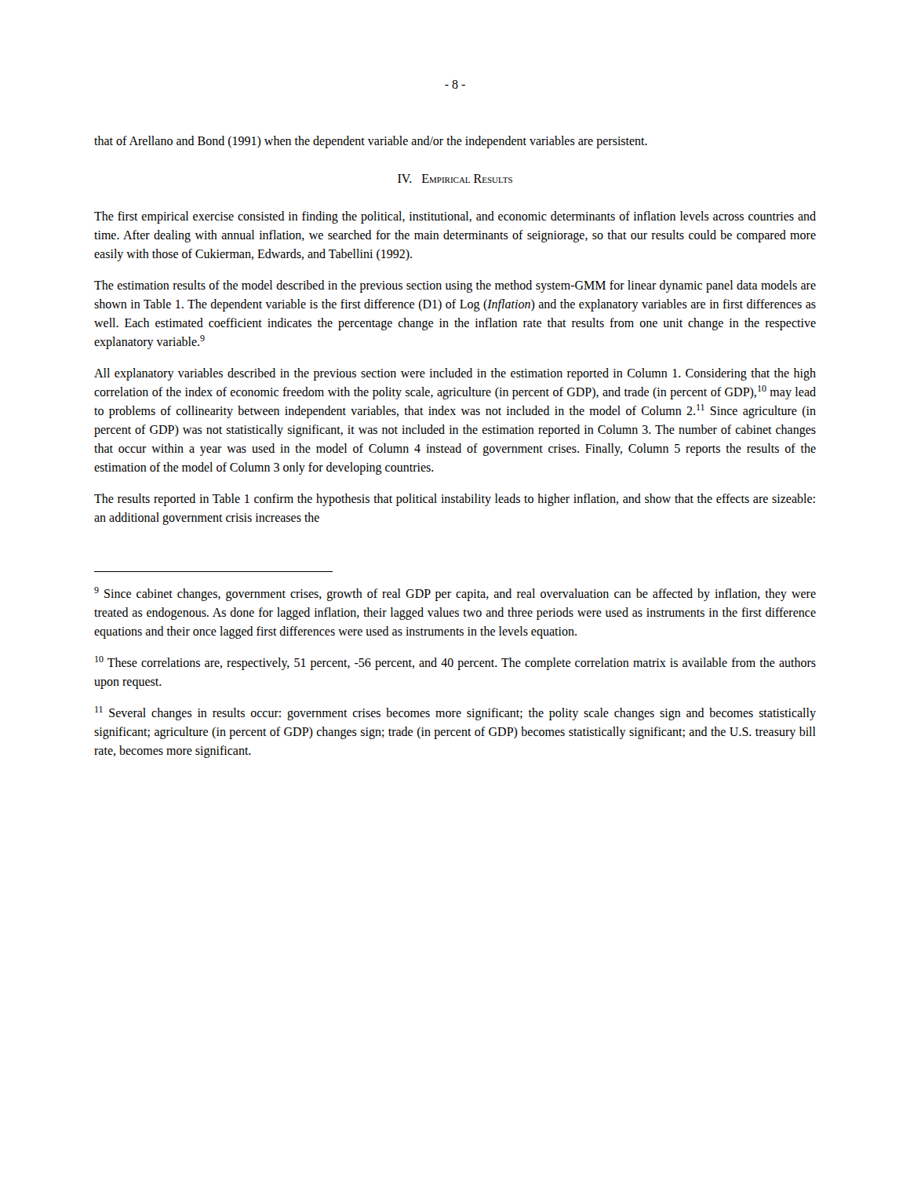- 8 -
that of Arellano and Bond (1991) when the dependent variable and/or the independent variables are persistent.
IV. Empirical Results
The first empirical exercise consisted in finding the political, institutional, and economic determinants of inflation levels across countries and time. After dealing with annual inflation, we searched for the main determinants of seigniorage, so that our results could be compared more easily with those of Cukierman, Edwards, and Tabellini (1992).
The estimation results of the model described in the previous section using the method system-GMM for linear dynamic panel data models are shown in Table 1. The dependent variable is the first difference (D1) of Log (Inflation) and the explanatory variables are in first differences as well. Each estimated coefficient indicates the percentage change in the inflation rate that results from one unit change in the respective explanatory variable.9
All explanatory variables described in the previous section were included in the estimation reported in Column 1. Considering that the high correlation of the index of economic freedom with the polity scale, agriculture (in percent of GDP), and trade (in percent of GDP),10 may lead to problems of collinearity between independent variables, that index was not included in the model of Column 2.11 Since agriculture (in percent of GDP) was not statistically significant, it was not included in the estimation reported in Column 3. The number of cabinet changes that occur within a year was used in the model of Column 4 instead of government crises. Finally, Column 5 reports the results of the estimation of the model of Column 3 only for developing countries.
The results reported in Table 1 confirm the hypothesis that political instability leads to higher inflation, and show that the effects are sizeable: an additional government crisis increases the
9 Since cabinet changes, government crises, growth of real GDP per capita, and real overvaluation can be affected by inflation, they were treated as endogenous. As done for lagged inflation, their lagged values two and three periods were used as instruments in the first difference equations and their once lagged first differences were used as instruments in the levels equation.
10 These correlations are, respectively, 51 percent, -56 percent, and 40 percent. The complete correlation matrix is available from the authors upon request.
11 Several changes in results occur: government crises becomes more significant; the polity scale changes sign and becomes statistically significant; agriculture (in percent of GDP) changes sign; trade (in percent of GDP) becomes statistically significant; and the U.S. treasury bill rate, becomes more significant.